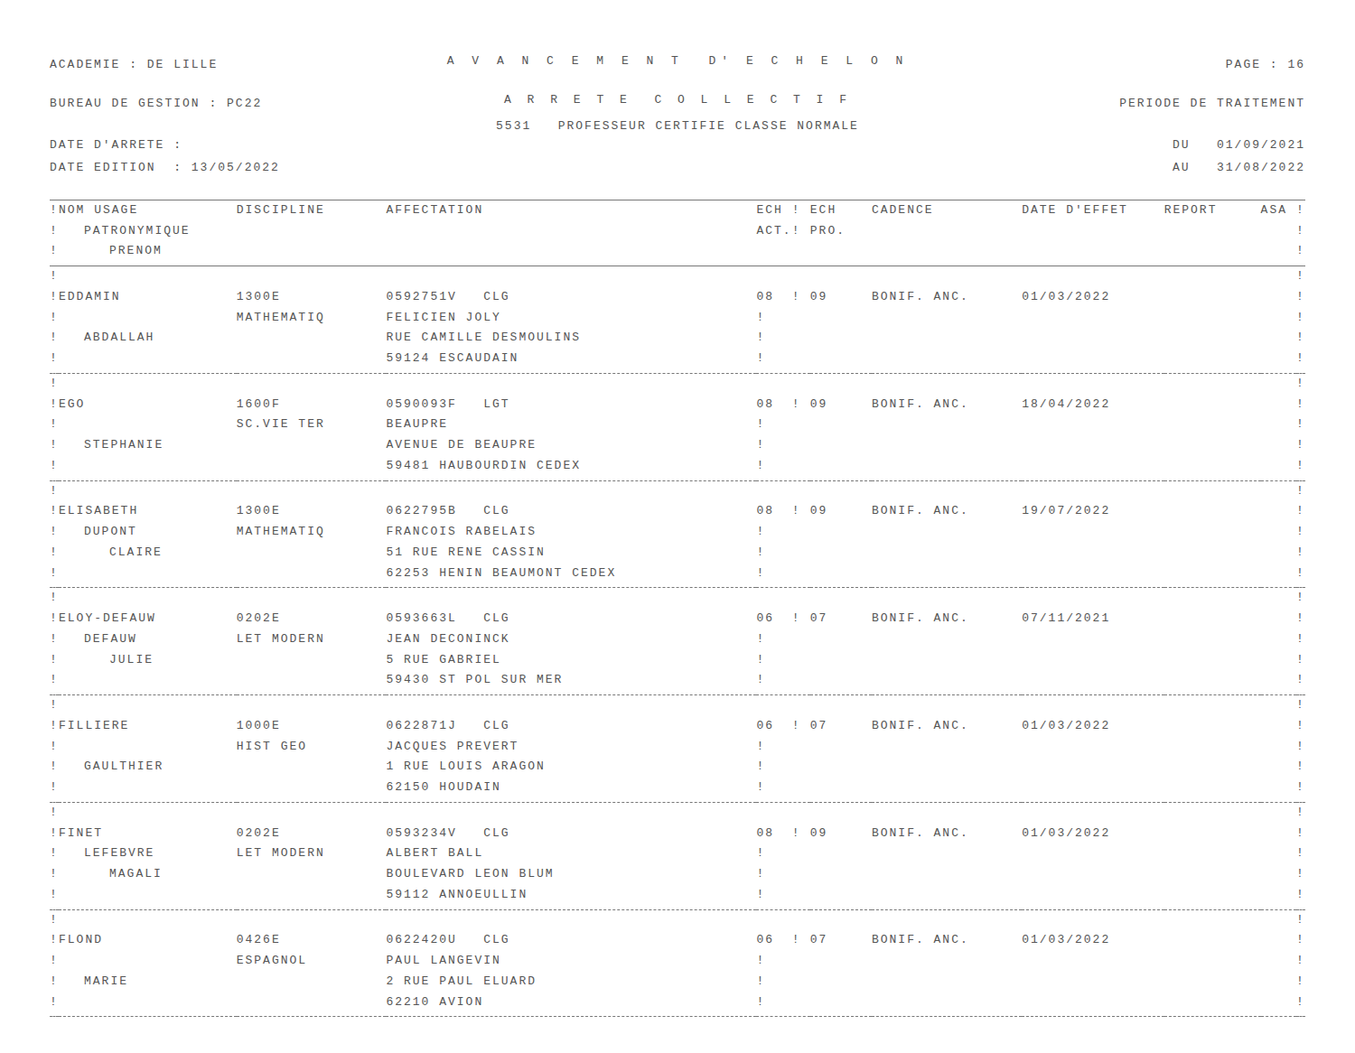ACADEMIE : DE LILLE
A V A N C E M E N T D' E C H E L O N
PAGE : 16
BUREAU DE GESTION : PC22
DATE D'ARRETE :
DATE EDITION : 13/05/2022
A R R E T E C O L L E C T I F
5531 PROFESSEUR CERTIFIE CLASSE NORMALE
PERIODE DE TRAITEMENT
DU 01/09/2021
AU 31/08/2022
| ! | NOM USAGE | DISCIPLINE | AFFECTATION | ECH ! | ECH | CADENCE | DATE D'EFFET | REPORT | ASA | ! |
| ! | PATRONYMIQUE | | | ACT.! | PRO. | | | | | ! |
| ! | PRENOM | | | | | | | | | ! |
| ! | | ! |
| ! | EDDAMIN | 1300E | 0592751V CLG | 08 ! | 09 | BONIF. ANC. | 01/03/2022 | | | ! |
| ! | | MATHEMATIQ | FELICIEN JOLY | ! | | | | | | ! |
| ! | ABDALLAH | | RUE CAMILLE DESMOULINS | ! | | | | | | ! |
| ! | | | 59124 ESCAUDAIN | ! | | | | | | ! |
| ! | | ! |
| ! | EGO | 1600F | 0590093F LGT | 08 ! | 09 | BONIF. ANC. | 18/04/2022 | | | ! |
| ! | | SC.VIE TER | BEAUPRE | ! | | | | | | ! |
| ! | STEPHANIE | | AVENUE DE BEAUPRE | ! | | | | | | ! |
| ! | | | 59481 HAUBOURDIN CEDEX | ! | | | | | | ! |
| ! | | ! |
| ! | ELISABETH | 1300E | 0622795B CLG | 08 ! | 09 | BONIF. ANC. | 19/07/2022 | | | ! |
| ! | DUPONT | MATHEMATIQ | FRANCOIS RABELAIS | ! | | | | | | ! |
| ! | CLAIRE | | 51 RUE RENE CASSIN | ! | | | | | | ! |
| ! | | | 62253 HENIN BEAUMONT CEDEX | ! | | | | | | ! |
| ! | | ! |
| ! | ELOY-DEFAUW | 0202E | 0593663L CLG | 06 ! | 07 | BONIF. ANC. | 07/11/2021 | | | ! |
| ! | DEFAUW | LET MODERN | JEAN DECONINCK | ! | | | | | | ! |
| ! | JULIE | | 5 RUE GABRIEL | ! | | | | | | ! |
| ! | | | 59430 ST POL SUR MER | ! | | | | | | ! |
| ! | | ! |
| ! | FILLIERE | 1000E | 0622871J CLG | 06 ! | 07 | BONIF. ANC. | 01/03/2022 | | | ! |
| ! | | HIST GEO | JACQUES PREVERT | ! | | | | | | ! |
| ! | GAULTHIER | | 1 RUE LOUIS ARAGON | ! | | | | | | ! |
| ! | | | 62150 HOUDAIN | ! | | | | | | ! |
| ! | | ! |
| ! | FINET | 0202E | 0593234V CLG | 08 ! | 09 | BONIF. ANC. | 01/03/2022 | | | ! |
| ! | LEFEBVRE | LET MODERN | ALBERT BALL | ! | | | | | | ! |
| ! | MAGALI | | BOULEVARD LEON BLUM | ! | | | | | | ! |
| ! | | | 59112 ANNOEULLIN | ! | | | | | | ! |
| ! | | ! |
| ! | FLOND | 0426E | 0622420U CLG | 06 ! | 07 | BONIF. ANC. | 01/03/2022 | | | ! |
| ! | | ESPAGNOL | PAUL LANGEVIN | ! | | | | | | ! |
| ! | MARIE | | 2 RUE PAUL ELUARD | ! | | | | | | ! |
| ! | | | 62210 AVION | ! | | | | | | ! |